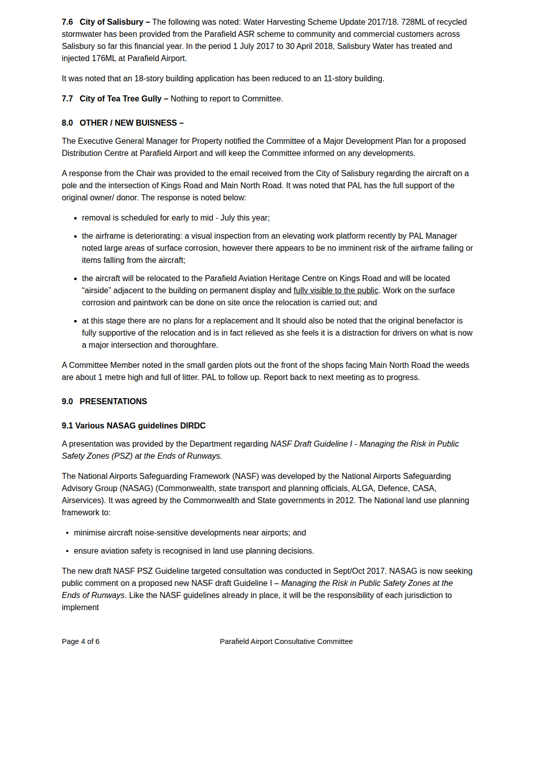7.6 City of Salisbury – The following was noted: Water Harvesting Scheme Update 2017/18. 728ML of recycled stormwater has been provided from the Parafield ASR scheme to community and commercial customers across Salisbury so far this financial year. In the period 1 July 2017 to 30 April 2018, Salisbury Water has treated and injected 176ML at Parafield Airport.
It was noted that an 18-story building application has been reduced to an 11-story building.
7.7 City of Tea Tree Gully – Nothing to report to Committee.
8.0 OTHER / NEW BUISNESS –
The Executive General Manager for Property notified the Committee of a Major Development Plan for a proposed Distribution Centre at Parafield Airport and will keep the Committee informed on any developments.
A response from the Chair was provided to the email received from the City of Salisbury regarding the aircraft on a pole and the intersection of Kings Road and Main North Road. It was noted that PAL has the full support of the original owner/ donor. The response is noted below:
removal is scheduled for early to mid - July this year;
the airframe is deteriorating: a visual inspection from an elevating work platform recently by PAL Manager noted large areas of surface corrosion, however there appears to be no imminent risk of the airframe failing or items falling from the aircraft;
the aircraft will be relocated to the Parafield Aviation Heritage Centre on Kings Road and will be located “airside” adjacent to the building on permanent display and fully visible to the public. Work on the surface corrosion and paintwork can be done on site once the relocation is carried out; and
at this stage there are no plans for a replacement and It should also be noted that the original benefactor is fully supportive of the relocation and is in fact relieved as she feels it is a distraction for drivers on what is now a major intersection and thoroughfare.
A Committee Member noted in the small garden plots out the front of the shops facing Main North Road the weeds are about 1 metre high and full of litter. PAL to follow up. Report back to next meeting as to progress.
9.0 PRESENTATIONS
9.1 Various NASAG guidelines DIRDC
A presentation was provided by the Department regarding NASF Draft Guideline I - Managing the Risk in Public Safety Zones (PSZ) at the Ends of Runways.
The National Airports Safeguarding Framework (NASF) was developed by the National Airports Safeguarding Advisory Group (NASAG) (Commonwealth, state transport and planning officials, ALGA, Defence, CASA, Airservices). It was agreed by the Commonwealth and State governments in 2012. The National land use planning framework to:
minimise aircraft noise-sensitive developments near airports; and
ensure aviation safety is recognised in land use planning decisions.
The new draft NASF PSZ Guideline targeted consultation was conducted in Sept/Oct 2017. NASAG is now seeking public comment on a proposed new NASF draft Guideline I – Managing the Risk in Public Safety Zones at the Ends of Runways. Like the NASF guidelines already in place, it will be the responsibility of each jurisdiction to implement
Page 4 of 6
Parafield Airport Consultative Committee